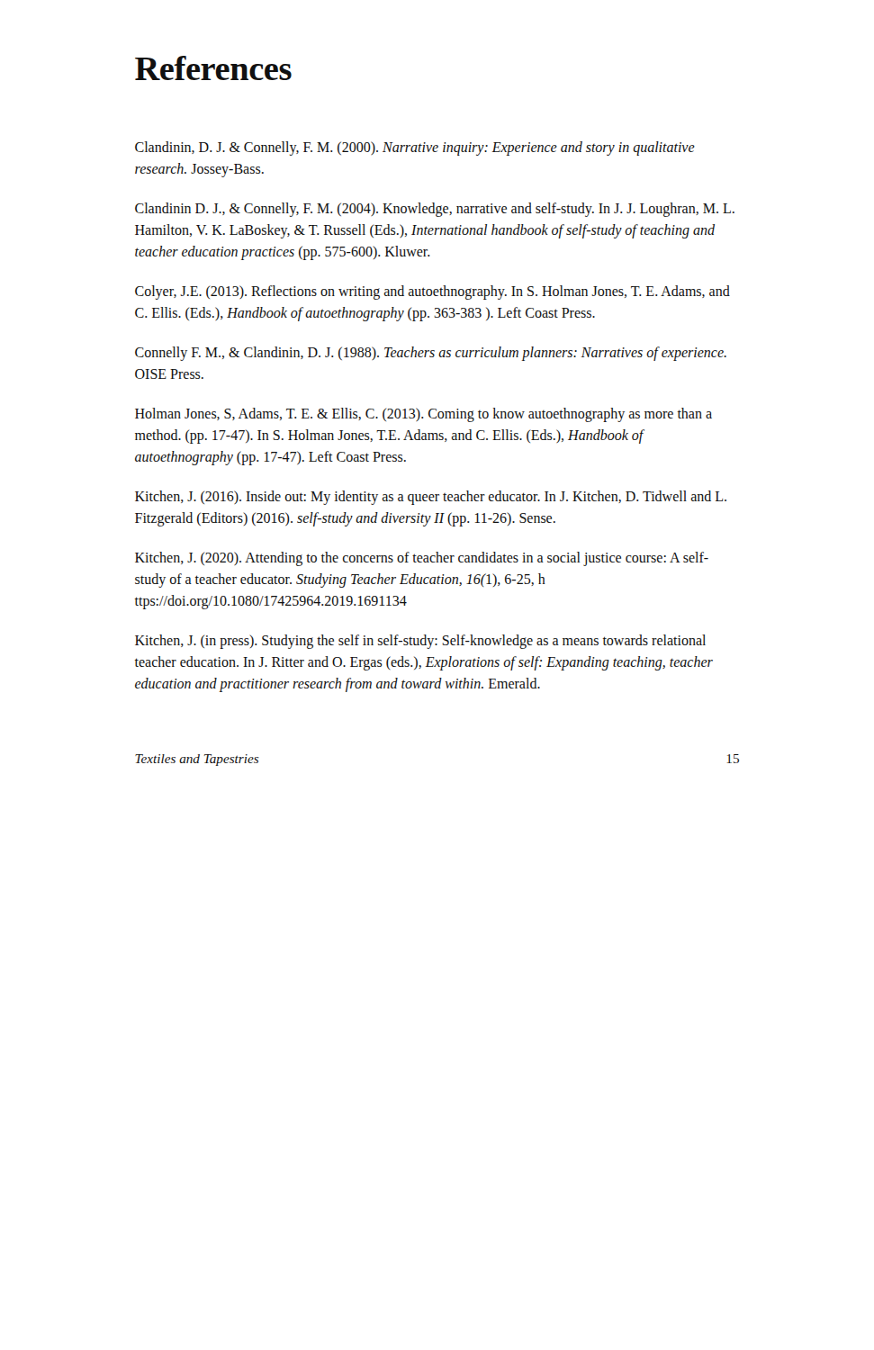References
Clandinin, D. J. & Connelly, F. M. (2000). Narrative inquiry: Experience and story in qualitative research. Jossey-Bass.
Clandinin D. J., & Connelly, F. M. (2004). Knowledge, narrative and self-study. In J. J. Loughran, M. L. Hamilton, V. K. LaBoskey, & T. Russell (Eds.), International handbook of self-study of teaching and teacher education practices (pp. 575-600). Kluwer.
Colyer, J.E. (2013). Reflections on writing and autoethnography. In S. Holman Jones, T. E. Adams, and C. Ellis. (Eds.), Handbook of autoethnography (pp. 363-383 ). Left Coast Press.
Connelly F. M., & Clandinin, D. J. (1988). Teachers as curriculum planners: Narratives of experience. OISE Press.
Holman Jones, S, Adams, T. E. & Ellis, C. (2013). Coming to know autoethnography as more than a method. (pp. 17-47). In S. Holman Jones, T.E. Adams, and C. Ellis. (Eds.), Handbook of autoethnography (pp. 17-47). Left Coast Press.
Kitchen, J. (2016). Inside out: My identity as a queer teacher educator. In J. Kitchen, D. Tidwell and L. Fitzgerald (Editors) (2016). self-study and diversity II (pp. 11-26). Sense.
Kitchen, J. (2020). Attending to the concerns of teacher candidates in a social justice course: A self-study of a teacher educator. Studying Teacher Education, 16(1), 6-25, h ttps://doi.org/10.1080/17425964.2019.1691134
Kitchen, J. (in press). Studying the self in self-study: Self-knowledge as a means towards relational teacher education. In J. Ritter and O. Ergas (eds.), Explorations of self: Expanding teaching, teacher education and practitioner research from and toward within. Emerald.
Textiles and Tapestries 15